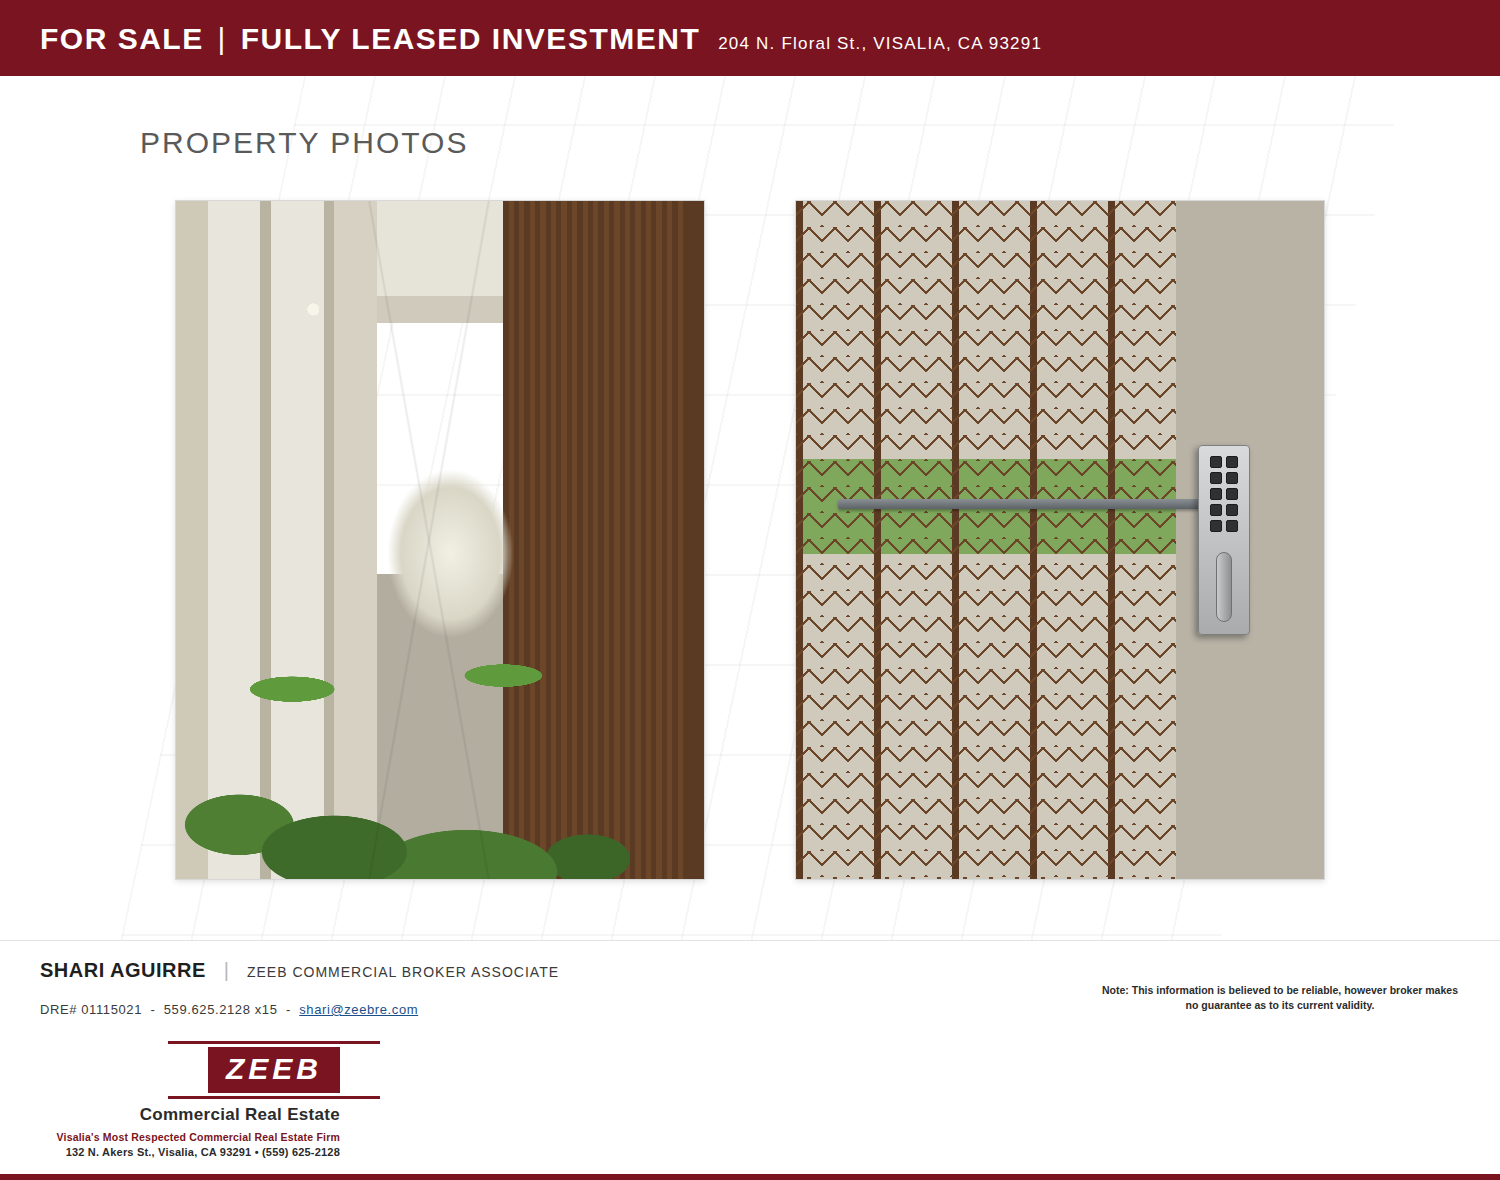For Sale | Fully Leased Investment
204 N. Floral St., VISALIA, CA 93291
Property Photos
SHARI AGUIRRE | Zeeb Commercial Broker Associate DRE# 01115021 - 559.625.2128 x15 - shari@zeebre.com
Note: This information is believed to be reliable, however broker makes no guarantee as to its current validity.
ZEEB
Commercial Real Estate
Visalia's Most Respected Commercial Real Estate Firm
132 N. Akers St., Visalia, CA 93291 • (559) 625-2128